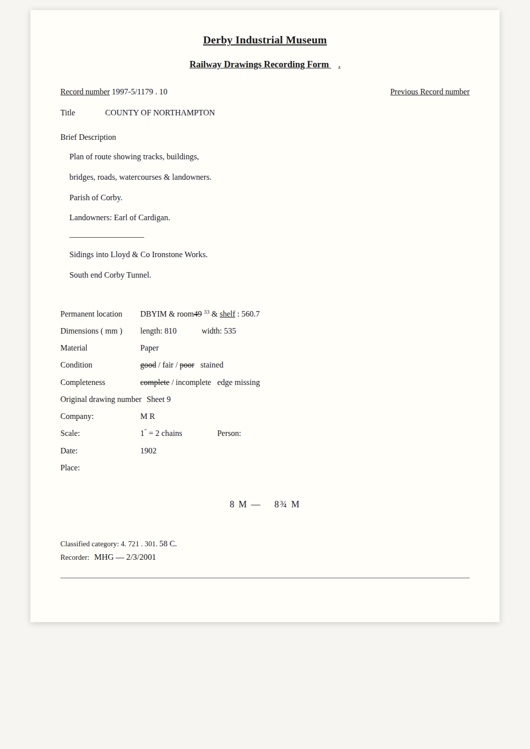Derby Industrial Museum
Railway Drawings Recording Form .
Record number 1997-5/1179 . 10
Previous Record number
Title
COUNTY OF NORTHAMPTON
Brief Description
Plan of route showing tracks, buildings,
bridges, roads, watercourses & landowners.
Parish of Corby.
Landowners: Earl of Cardigan.
Sidings into Lloyd & Co Ironstone Works.
South end Corby Tunnel.
Permanent location DBYIM & room49 33 & shelf : 560.7
Dimensions ( mm ) length: 810 width: 535
Material Paper
Condition good / fair / poor stained
Completeness complete / incomplete edge missing
Original drawing number Sheet 9
Company: M R
Scale: 1″ = 2 chains Person:
Date: 1902
Place:
8 M — 8¾ M
Classified category: 4. 721 . 301. 58 C.
Recorder: MHG — 2/3/2001